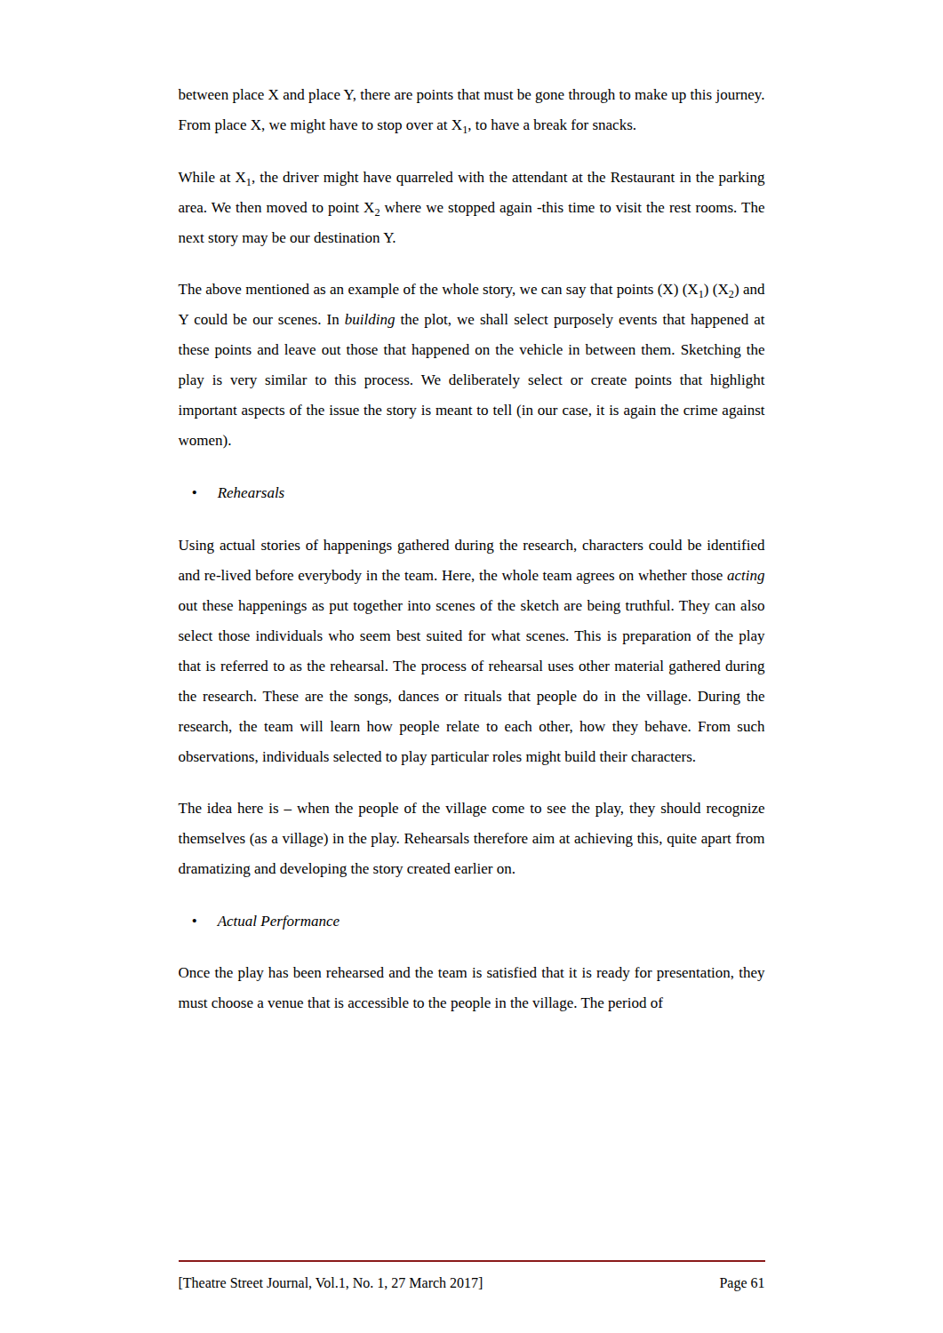between place X and place Y, there are points that must be gone through to make up this journey. From place X, we might have to stop over at X1, to have a break for snacks.
While at X1, the driver might have quarreled with the attendant at the Restaurant in the parking area. We then moved to point X2 where we stopped again -this time to visit the rest rooms. The next story may be our destination Y.
The above mentioned as an example of the whole story, we can say that points (X) (X1) (X2) and Y could be our scenes. In building the plot, we shall select purposely events that happened at these points and leave out those that happened on the vehicle in between them. Sketching the play is very similar to this process. We deliberately select or create points that highlight important aspects of the issue the story is meant to tell (in our case, it is again the crime against women).
Rehearsals
Using actual stories of happenings gathered during the research, characters could be identified and re-lived before everybody in the team. Here, the whole team agrees on whether those acting out these happenings as put together into scenes of the sketch are being truthful. They can also select those individuals who seem best suited for what scenes. This is preparation of the play that is referred to as the rehearsal. The process of rehearsal uses other material gathered during the research. These are the songs, dances or rituals that people do in the village. During the research, the team will learn how people relate to each other, how they behave. From such observations, individuals selected to play particular roles might build their characters.
The idea here is – when the people of the village come to see the play, they should recognize themselves (as a village) in the play. Rehearsals therefore aim at achieving this, quite apart from dramatizing and developing the story created earlier on.
Actual Performance
Once the play has been rehearsed and the team is satisfied that it is ready for presentation, they must choose a venue that is accessible to the people in the village. The period of
[Theatre Street Journal, Vol.1, No. 1, 27 March 2017]
Page 61